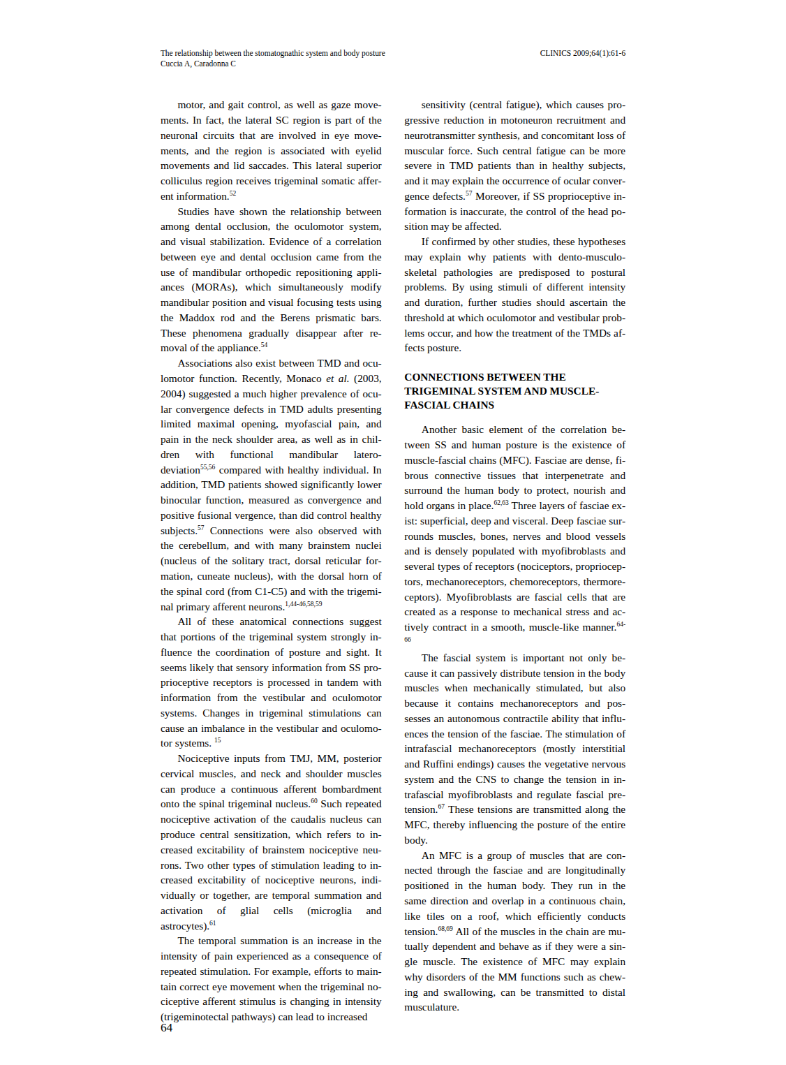The relationship between the stomatognathic system and body posture
Cuccia A, Caradonna C
CLINICS 2009;64(1):61-6
motor, and gait control, as well as gaze movements. In fact, the lateral SC region is part of the neuronal circuits that are involved in eye movements, and the region is associated with eyelid movements and lid saccades. This lateral superior colliculus region receives trigeminal somatic afferent information.52
Studies have shown the relationship between among dental occlusion, the oculomotor system, and visual stabilization. Evidence of a correlation between eye and dental occlusion came from the use of mandibular orthopedic repositioning appliances (MORAs), which simultaneously modify mandibular position and visual focusing tests using the Maddox rod and the Berens prismatic bars. These phenomena gradually disappear after removal of the appliance.54
Associations also exist between TMD and oculomotor function. Recently, Monaco et al. (2003, 2004) suggested a much higher prevalence of ocular convergence defects in TMD adults presenting limited maximal opening, myofascial pain, and pain in the neck shoulder area, as well as in children with functional mandibular latero-deviation55,56 compared with healthy individual. In addition, TMD patients showed significantly lower binocular function, measured as convergence and positive fusional vergence, than did control healthy subjects.57 Connections were also observed with the cerebellum, and with many brainstem nuclei (nucleus of the solitary tract, dorsal reticular formation, cuneate nucleus), with the dorsal horn of the spinal cord (from C1-C5) and with the trigeminal primary afferent neurons.1,44-46,58,59
All of these anatomical connections suggest that portions of the trigeminal system strongly influence the coordination of posture and sight. It seems likely that sensory information from SS proprioceptive receptors is processed in tandem with information from the vestibular and oculomotor systems. Changes in trigeminal stimulations can cause an imbalance in the vestibular and oculomotor systems. 15
Nociceptive inputs from TMJ, MM, posterior cervical muscles, and neck and shoulder muscles can produce a continuous afferent bombardment onto the spinal trigeminal nucleus.60 Such repeated nociceptive activation of the caudalis nucleus can produce central sensitization, which refers to increased excitability of brainstem nociceptive neurons. Two other types of stimulation leading to increased excitability of nociceptive neurons, individually or together, are temporal summation and activation of glial cells (microglia and astrocytes).61
The temporal summation is an increase in the intensity of pain experienced as a consequence of repeated stimulation. For example, efforts to maintain correct eye movement when the trigeminal nociceptive afferent stimulus is changing in intensity (trigeminotectal pathways) can lead to increased
sensitivity (central fatigue), which causes progressive reduction in motoneuron recruitment and neurotransmitter synthesis, and concomitant loss of muscular force. Such central fatigue can be more severe in TMD patients than in healthy subjects, and it may explain the occurrence of ocular convergence defects.57 Moreover, if SS proprioceptive information is inaccurate, the control of the head position may be affected.
If confirmed by other studies, these hypotheses may explain why patients with dento-musculo-skeletal pathologies are predisposed to postural problems. By using stimuli of different intensity and duration, further studies should ascertain the threshold at which oculomotor and vestibular problems occur, and how the treatment of the TMDs affects posture.
CONNECTIONS BETWEEN THE TRIGEMINAL SYSTEM AND MUSCLE-FASCIAL CHAINS
Another basic element of the correlation between SS and human posture is the existence of muscle-fascial chains (MFC). Fasciae are dense, fibrous connective tissues that interpenetrate and surround the human body to protect, nourish and hold organs in place.62,63 Three layers of fasciae exist: superficial, deep and visceral. Deep fasciae surrounds muscles, bones, nerves and blood vessels and is densely populated with myofibroblasts and several types of receptors (nociceptors, proprioceptors, mechanoreceptors, chemoreceptors, thermoreceptors). Myofibroblasts are fascial cells that are created as a response to mechanical stress and actively contract in a smooth, muscle-like manner.64-66
The fascial system is important not only because it can passively distribute tension in the body muscles when mechanically stimulated, but also because it contains mechanoreceptors and possesses an autonomous contractile ability that influences the tension of the fasciae. The stimulation of intrafascial mechanoreceptors (mostly interstitial and Ruffini endings) causes the vegetative nervous system and the CNS to change the tension in intrafascial myofibroblasts and regulate fascial pre-tension.67 These tensions are transmitted along the MFC, thereby influencing the posture of the entire body.
An MFC is a group of muscles that are connected through the fasciae and are longitudinally positioned in the human body. They run in the same direction and overlap in a continuous chain, like tiles on a roof, which efficiently conducts tension.68,69 All of the muscles in the chain are mutually dependent and behave as if they were a single muscle. The existence of MFC may explain why disorders of the MM functions such as chewing and swallowing, can be transmitted to distal musculature.
64